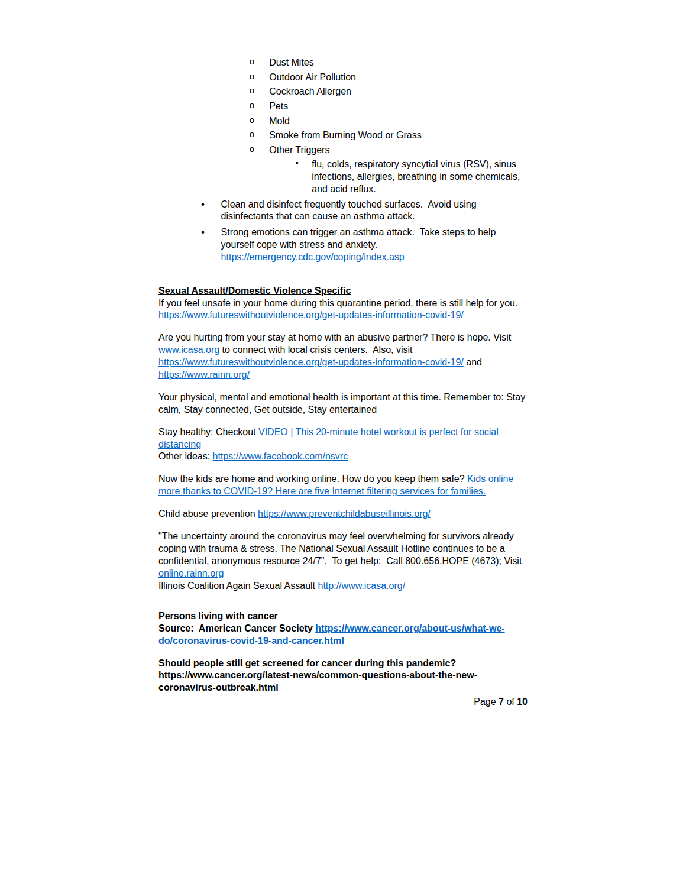Dust Mites
Outdoor Air Pollution
Cockroach Allergen
Pets
Mold
Smoke from Burning Wood or Grass
Other Triggers
flu, colds, respiratory syncytial virus (RSV), sinus infections, allergies, breathing in some chemicals, and acid reflux.
Clean and disinfect frequently touched surfaces. Avoid using disinfectants that can cause an asthma attack.
Strong emotions can trigger an asthma attack. Take steps to help yourself cope with stress and anxiety. https://emergency.cdc.gov/coping/index.asp
Sexual Assault/Domestic Violence Specific
If you feel unsafe in your home during this quarantine period, there is still help for you.
https://www.futureswithoutviolence.org/get-updates-information-covid-19/
Are you hurting from your stay at home with an abusive partner? There is hope. Visit www.icasa.org to connect with local crisis centers. Also, visit https://www.futureswithoutviolence.org/get-updates-information-covid-19/ and https://www.rainn.org/
Your physical, mental and emotional health is important at this time. Remember to: Stay calm, Stay connected, Get outside, Stay entertained
Stay healthy: Checkout VIDEO | This 20-minute hotel workout is perfect for social distancing
Other ideas: https://www.facebook.com/nsvrc
Now the kids are home and working online. How do you keep them safe? Kids online more thanks to COVID-19? Here are five Internet filtering services for families.
Child abuse prevention https://www.preventchildabuseillinois.org/
"The uncertainty around the coronavirus may feel overwhelming for survivors already coping with trauma & stress. The National Sexual Assault Hotline continues to be a confidential, anonymous resource 24/7". To get help: Call 800.656.HOPE (4673); Visit online.rainn.org
Illinois Coalition Again Sexual Assault http://www.icasa.org/
Persons living with cancer
Source: American Cancer Society https://www.cancer.org/about-us/what-we-do/coronavirus-covid-19-and-cancer.html
Should people still get screened for cancer during this pandemic?
https://www.cancer.org/latest-news/common-questions-about-the-new-coronavirus-outbreak.html
Page 7 of 10